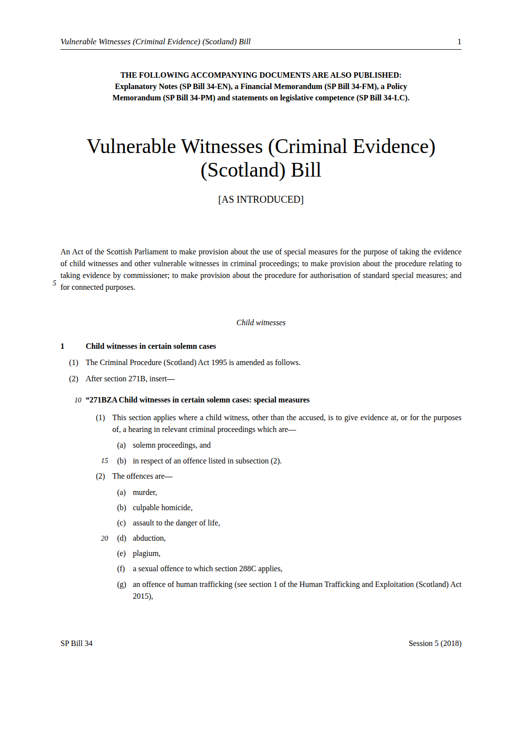Vulnerable Witnesses (Criminal Evidence) (Scotland) Bill 1
THE FOLLOWING ACCOMPANYING DOCUMENTS ARE ALSO PUBLISHED:
Explanatory Notes (SP Bill 34-EN), a Financial Memorandum (SP Bill 34-FM), a Policy
Memorandum (SP Bill 34-PM) and statements on legislative competence (SP Bill 34-LC).
Vulnerable Witnesses (Criminal Evidence)
(Scotland) Bill
[AS INTRODUCED]
5 An Act of the Scottish Parliament to make provision about the use of special measures for the purpose of taking the evidence of child witnesses and other vulnerable witnesses in criminal proceedings; to make provision about the procedure relating to taking evidence by commissioner; to make provision about the procedure for authorisation of standard special measures; and for connected purposes.
Child witnesses
1 Child witnesses in certain solemn cases
(1) The Criminal Procedure (Scotland) Act 1995 is amended as follows.
(2) After section 271B, insert—
10
“271BZA Child witnesses in certain solemn cases: special measures
(1) This section applies where a child witness, other than the accused, is to give evidence at, or for the purposes of, a hearing in relevant criminal proceedings which are—
(a) solemn proceedings, and
15(b) in respect of an offence listed in subsection (2).
(2) The offences are—
(a) murder,
(b) culpable homicide,
(c) assault to the danger of life,
20(d) abduction,
(e) plagium,
(f) a sexual offence to which section 288C applies,
(g) an offence of human trafficking (see section 1 of the Human Trafficking and Exploitation (Scotland) Act 2015),
SP Bill 34 Session 5 (2018)